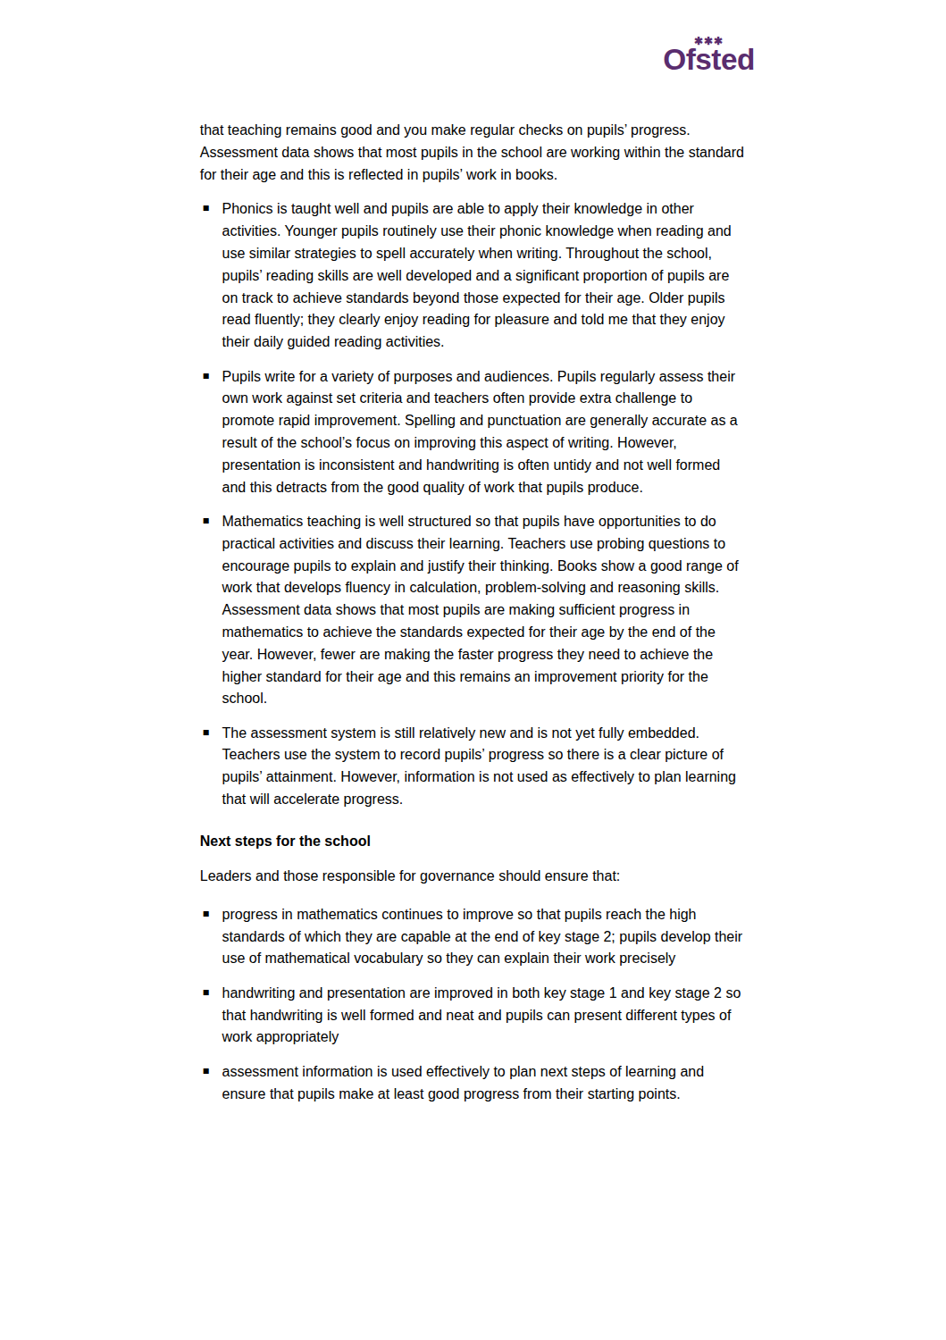✱✱✱
Ofsted
that teaching remains good and you make regular checks on pupils’ progress. Assessment data shows that most pupils in the school are working within the standard for their age and this is reflected in pupils’ work in books.
Phonics is taught well and pupils are able to apply their knowledge in other activities. Younger pupils routinely use their phonic knowledge when reading and use similar strategies to spell accurately when writing. Throughout the school, pupils’ reading skills are well developed and a significant proportion of pupils are on track to achieve standards beyond those expected for their age. Older pupils read fluently; they clearly enjoy reading for pleasure and told me that they enjoy their daily guided reading activities.
Pupils write for a variety of purposes and audiences. Pupils regularly assess their own work against set criteria and teachers often provide extra challenge to promote rapid improvement. Spelling and punctuation are generally accurate as a result of the school’s focus on improving this aspect of writing. However, presentation is inconsistent and handwriting is often untidy and not well formed and this detracts from the good quality of work that pupils produce.
Mathematics teaching is well structured so that pupils have opportunities to do practical activities and discuss their learning. Teachers use probing questions to encourage pupils to explain and justify their thinking. Books show a good range of work that develops fluency in calculation, problem-solving and reasoning skills. Assessment data shows that most pupils are making sufficient progress in mathematics to achieve the standards expected for their age by the end of the year. However, fewer are making the faster progress they need to achieve the higher standard for their age and this remains an improvement priority for the school.
The assessment system is still relatively new and is not yet fully embedded. Teachers use the system to record pupils’ progress so there is a clear picture of pupils’ attainment. However, information is not used as effectively to plan learning that will accelerate progress.
Next steps for the school
Leaders and those responsible for governance should ensure that:
progress in mathematics continues to improve so that pupils reach the high standards of which they are capable at the end of key stage 2; pupils develop their use of mathematical vocabulary so they can explain their work precisely
handwriting and presentation are improved in both key stage 1 and key stage 2 so that handwriting is well formed and neat and pupils can present different types of work appropriately
assessment information is used effectively to plan next steps of learning and ensure that pupils make at least good progress from their starting points.